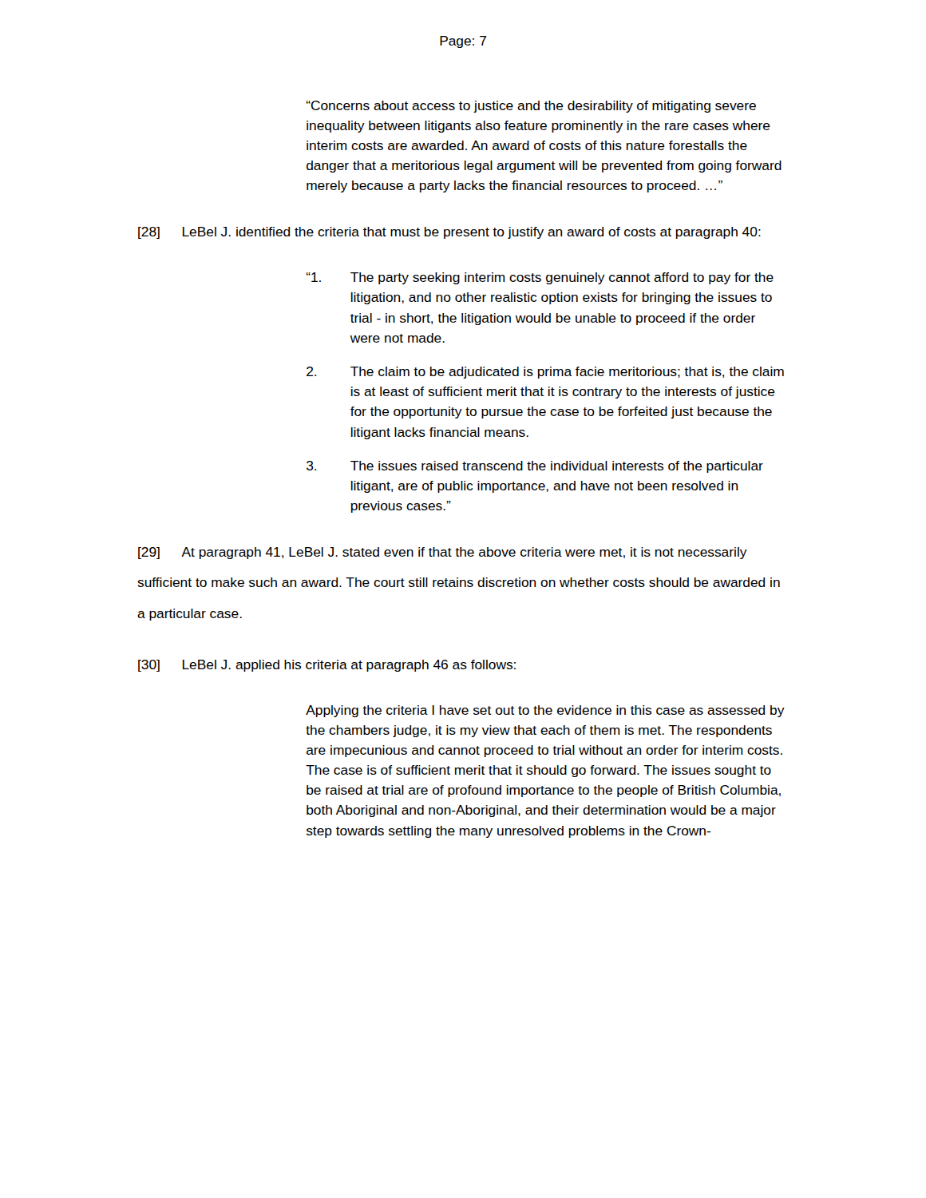Page: 7
“Concerns about access to justice and the desirability of mitigating severe inequality between litigants also feature prominently in the rare cases where interim costs are awarded. An award of costs of this nature forestalls the danger that a meritorious legal argument will be prevented from going forward merely because a party lacks the financial resources to proceed. …”
[28] LeBel J. identified the criteria that must be present to justify an award of costs at paragraph 40:
“1. The party seeking interim costs genuinely cannot afford to pay for the litigation, and no other realistic option exists for bringing the issues to trial - in short, the litigation would be unable to proceed if the order were not made.
2. The claim to be adjudicated is prima facie meritorious; that is, the claim is at least of sufficient merit that it is contrary to the interests of justice for the opportunity to pursue the case to be forfeited just because the litigant lacks financial means.
3. The issues raised transcend the individual interests of the particular litigant, are of public importance, and have not been resolved in previous cases.”
[29] At paragraph 41, LeBel J. stated even if that the above criteria were met, it is not necessarily sufficient to make such an award. The court still retains discretion on whether costs should be awarded in a particular case.
[30] LeBel J. applied his criteria at paragraph 46 as follows:
Applying the criteria I have set out to the evidence in this case as assessed by the chambers judge, it is my view that each of them is met. The respondents are impecunious and cannot proceed to trial without an order for interim costs. The case is of sufficient merit that it should go forward. The issues sought to be raised at trial are of profound importance to the people of British Columbia, both Aboriginal and non-Aboriginal, and their determination would be a major step towards settling the many unresolved problems in the Crown-